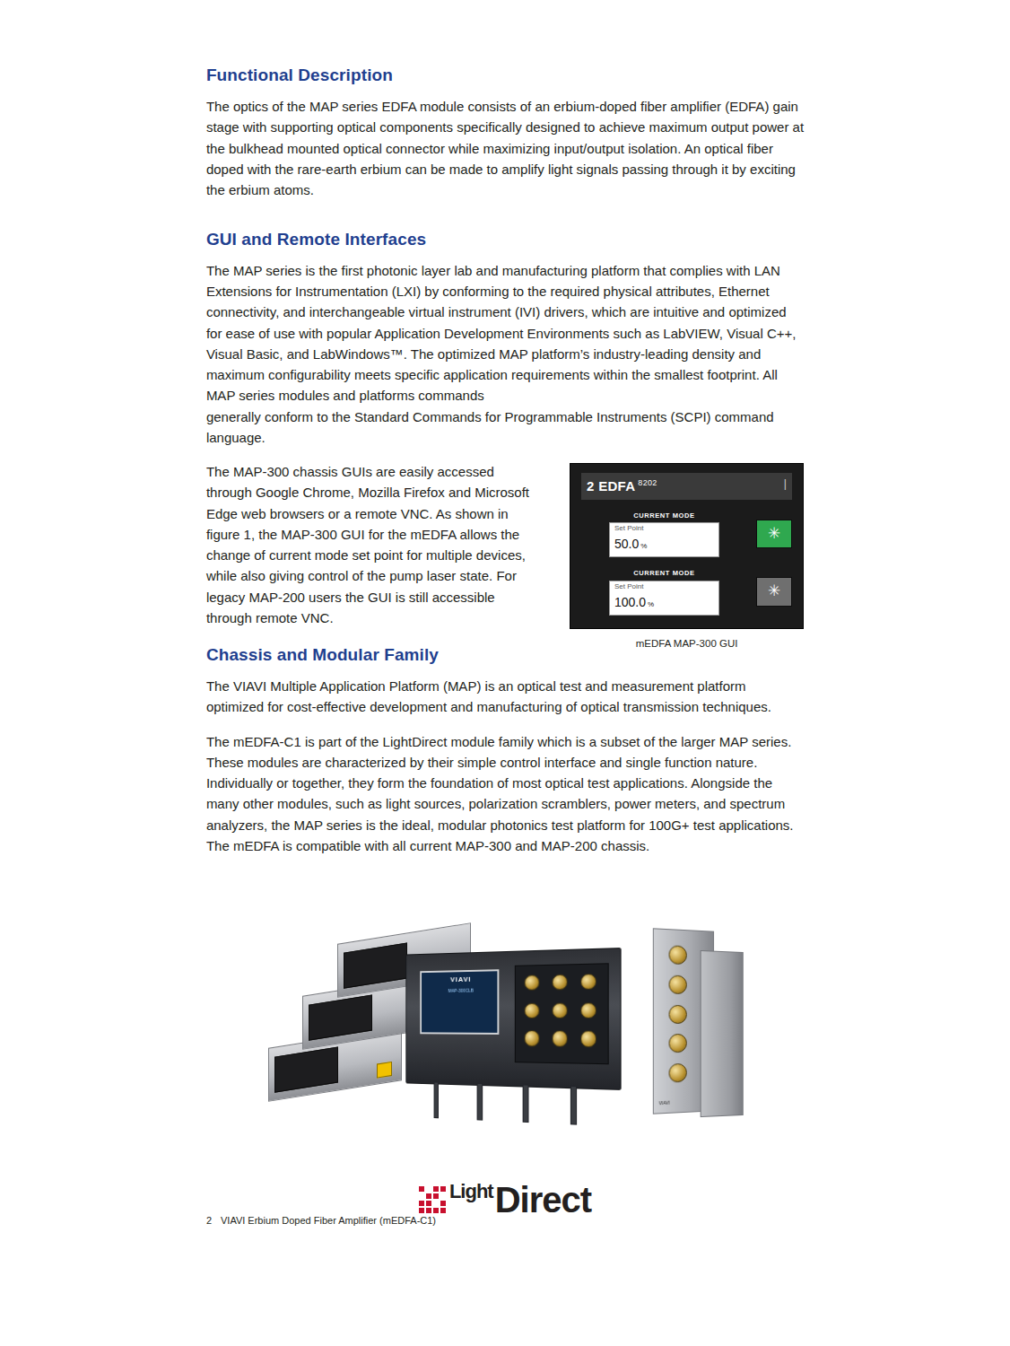Functional Description
The optics of the MAP series EDFA module consists of an erbium-doped fiber amplifier (EDFA) gain stage with supporting optical components specifically designed to achieve maximum output power at the bulkhead mounted optical connector while maximizing input/output isolation. An optical fiber doped with the rare-earth erbium can be made to amplify light signals passing through it by exciting the erbium atoms.
GUI and Remote Interfaces
The MAP series is the first photonic layer lab and manufacturing platform that complies with LAN Extensions for Instrumentation (LXI) by conforming to the required physical attributes, Ethernet connectivity, and interchangeable virtual instrument (IVI) drivers, which are intuitive and optimized for ease of use with popular Application Development Environments such as LabVIEW, Visual C++, Visual Basic, and LabWindows™. The optimized MAP platform’s industry-leading density and maximum configurability meets specific application requirements within the smallest footprint. All MAP series modules and platforms commands
generally conform to the Standard Commands for Programmable Instruments (SCPI) command language.
2 EDFA8202|
CURRENT MODE
Set Point 50.0%
✳
CURRENT MODE
Set Point 100.0%
✳
mEDFA MAP-300 GUI
The MAP-300 chassis GUIs are easily accessed through Google Chrome, Mozilla Firefox and Microsoft Edge web browsers or a remote VNC. As shown in figure 1, the MAP-300 GUI for the mEDFA allows the change of current mode set point for multiple devices, while also giving control of the pump laser state. For legacy MAP-200 users the GUI is still accessible through remote VNC.
Chassis and Modular Family
The VIAVI Multiple Application Platform (MAP) is an optical test and measurement platform optimized for cost-effective development and manufacturing of optical transmission techniques.
The mEDFA-C1 is part of the LightDirect module family which is a subset of the larger MAP series. These modules are characterized by their simple control interface and single function nature. Individually or together, they form the foundation of most optical test applications. Alongside the many other modules, such as light sources, polarization scramblers, power meters, and spectrum analyzers, the MAP series is the ideal, modular photonics test platform for 100G+ test applications. The mEDFA is compatible with all current MAP-300 and MAP-200 chassis.
VIAVI
MAP-300CLB
VIAVI
Light Direct
2 VIAVI Erbium Doped Fiber Amplifier (mEDFA-C1)